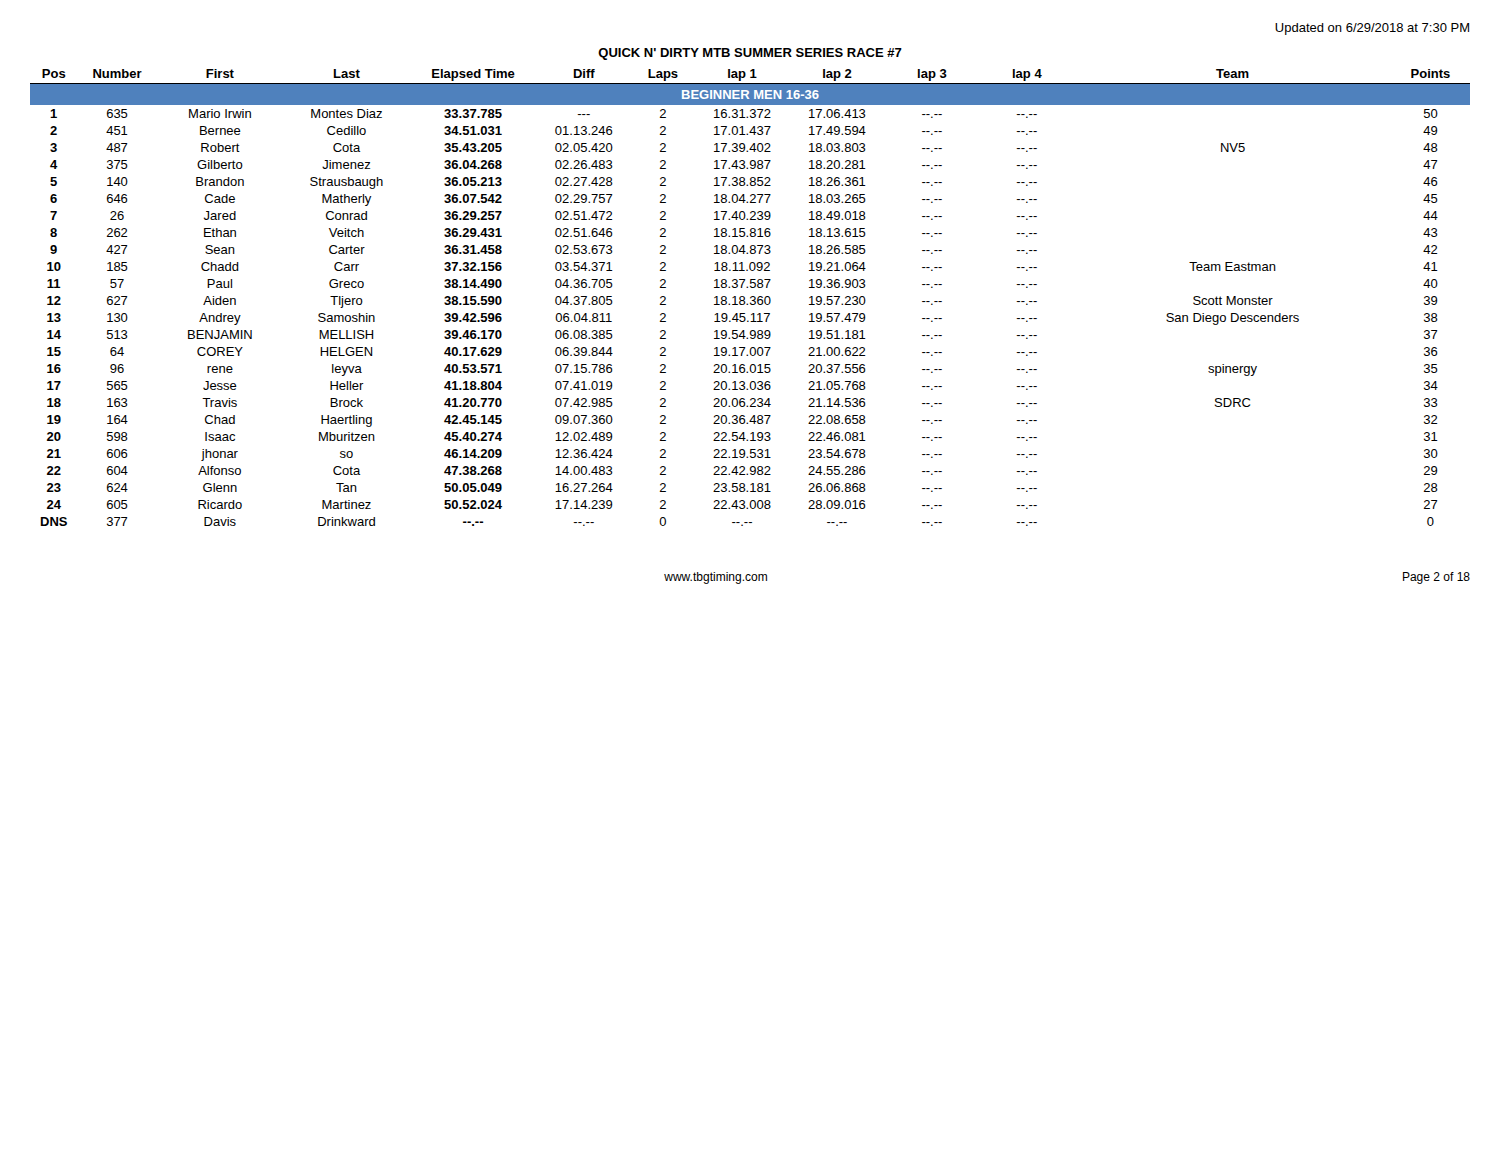Updated on 6/29/2018 at 7:30 PM
QUICK N' DIRTY MTB SUMMER SERIES RACE #7
| Pos | Number | First | Last | Elapsed Time | Diff | Laps | lap 1 | lap 2 | lap 3 | lap 4 | Team | Points |
| --- | --- | --- | --- | --- | --- | --- | --- | --- | --- | --- | --- | --- |
| BEGINNER MEN 16-36 |
| 1 | 635 | Mario Irwin | Montes Diaz | 33.37.785 | --- | 2 | 16.31.372 | 17.06.413 | --.-- | --.-- | | 50 |
| 2 | 451 | Bernee | Cedillo | 34.51.031 | 01.13.246 | 2 | 17.01.437 | 17.49.594 | --.-- | --.-- | | 49 |
| 3 | 487 | Robert | Cota | 35.43.205 | 02.05.420 | 2 | 17.39.402 | 18.03.803 | --.-- | --.-- | NV5 | 48 |
| 4 | 375 | Gilberto | Jimenez | 36.04.268 | 02.26.483 | 2 | 17.43.987 | 18.20.281 | --.-- | --.-- | | 47 |
| 5 | 140 | Brandon | Strausbaugh | 36.05.213 | 02.27.428 | 2 | 17.38.852 | 18.26.361 | --.-- | --.-- | | 46 |
| 6 | 646 | Cade | Matherly | 36.07.542 | 02.29.757 | 2 | 18.04.277 | 18.03.265 | --.-- | --.-- | | 45 |
| 7 | 26 | Jared | Conrad | 36.29.257 | 02.51.472 | 2 | 17.40.239 | 18.49.018 | --.-- | --.-- | | 44 |
| 8 | 262 | Ethan | Veitch | 36.29.431 | 02.51.646 | 2 | 18.15.816 | 18.13.615 | --.-- | --.-- | | 43 |
| 9 | 427 | Sean | Carter | 36.31.458 | 02.53.673 | 2 | 18.04.873 | 18.26.585 | --.-- | --.-- | | 42 |
| 10 | 185 | Chadd | Carr | 37.32.156 | 03.54.371 | 2 | 18.11.092 | 19.21.064 | --.-- | --.-- | Team Eastman | 41 |
| 11 | 57 | Paul | Greco | 38.14.490 | 04.36.705 | 2 | 18.37.587 | 19.36.903 | --.-- | --.-- | | 40 |
| 12 | 627 | Aiden | Tljero | 38.15.590 | 04.37.805 | 2 | 18.18.360 | 19.57.230 | --.-- | --.-- | Scott Monster | 39 |
| 13 | 130 | Andrey | Samoshin | 39.42.596 | 06.04.811 | 2 | 19.45.117 | 19.57.479 | --.-- | --.-- | San Diego Descenders | 38 |
| 14 | 513 | BENJAMIN | MELLISH | 39.46.170 | 06.08.385 | 2 | 19.54.989 | 19.51.181 | --.-- | --.-- | | 37 |
| 15 | 64 | COREY | HELGEN | 40.17.629 | 06.39.844 | 2 | 19.17.007 | 21.00.622 | --.-- | --.-- | | 36 |
| 16 | 96 | rene | leyva | 40.53.571 | 07.15.786 | 2 | 20.16.015 | 20.37.556 | --.-- | --.-- | spinergy | 35 |
| 17 | 565 | Jesse | Heller | 41.18.804 | 07.41.019 | 2 | 20.13.036 | 21.05.768 | --.-- | --.-- | | 34 |
| 18 | 163 | Travis | Brock | 41.20.770 | 07.42.985 | 2 | 20.06.234 | 21.14.536 | --.-- | --.-- | SDRC | 33 |
| 19 | 164 | Chad | Haertling | 42.45.145 | 09.07.360 | 2 | 20.36.487 | 22.08.658 | --.-- | --.-- | | 32 |
| 20 | 598 | Isaac | Mburitzen | 45.40.274 | 12.02.489 | 2 | 22.54.193 | 22.46.081 | --.-- | --.-- | | 31 |
| 21 | 606 | jhonar | so | 46.14.209 | 12.36.424 | 2 | 22.19.531 | 23.54.678 | --.-- | --.-- | | 30 |
| 22 | 604 | Alfonso | Cota | 47.38.268 | 14.00.483 | 2 | 22.42.982 | 24.55.286 | --.-- | --.-- | | 29 |
| 23 | 624 | Glenn | Tan | 50.05.049 | 16.27.264 | 2 | 23.58.181 | 26.06.868 | --.-- | --.-- | | 28 |
| 24 | 605 | Ricardo | Martinez | 50.52.024 | 17.14.239 | 2 | 22.43.008 | 28.09.016 | --.-- | --.-- | | 27 |
| DNS | 377 | Davis | Drinkward | --.-- | --.-- | 0 | --.-- | --.-- | --.-- | --.-- | | 0 |
www.tbgtiming.com
Page 2 of 18